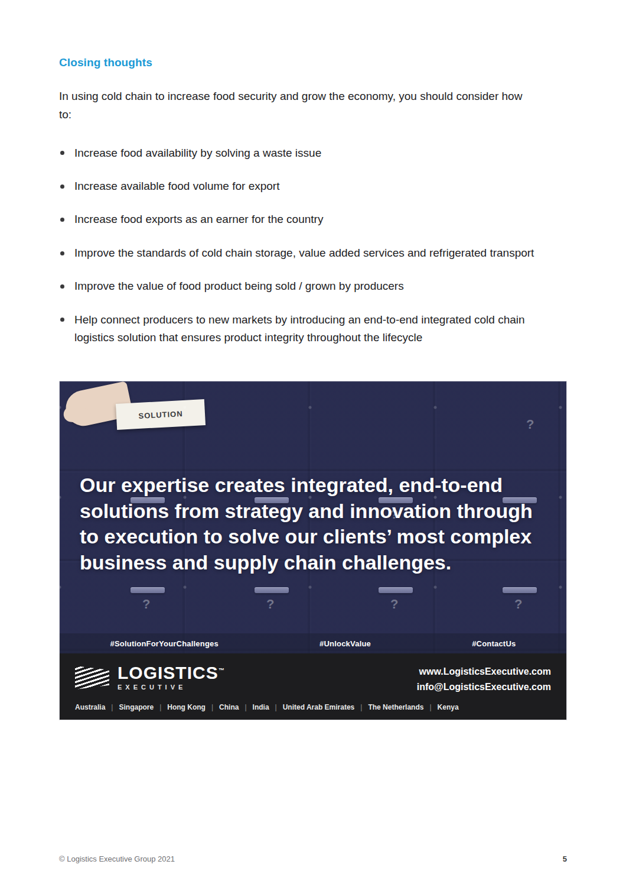Closing thoughts
In using cold chain to increase food security and grow the economy, you should consider how to:
Increase food availability by solving a waste issue
Increase available food volume for export
Increase food exports as an earner for the country
Improve the standards of cold chain storage, value added services and refrigerated transport
Improve the value of food product being sold / grown by producers
Help connect producers to new markets by introducing an end-to-end integrated cold chain logistics solution that ensures product integrity throughout the lifecycle
SOLUTION
? ? ? ? ? ?
Our expertise creates integrated, end-to-end solutions from strategy and innovation through to execution to solve our clients’ most complex business and supply chain challenges.
#SolutionForYourChallenges #UnlockValue #ContactUs
LOGISTICS™
EXECUTIVE
www.LogisticsExecutive.com
info@LogisticsExecutive.com
Australia| Singapore| Hong Kong| China| India| United Arab Emirates| The Netherlands| Kenya
© Logistics Executive Group 2021
5